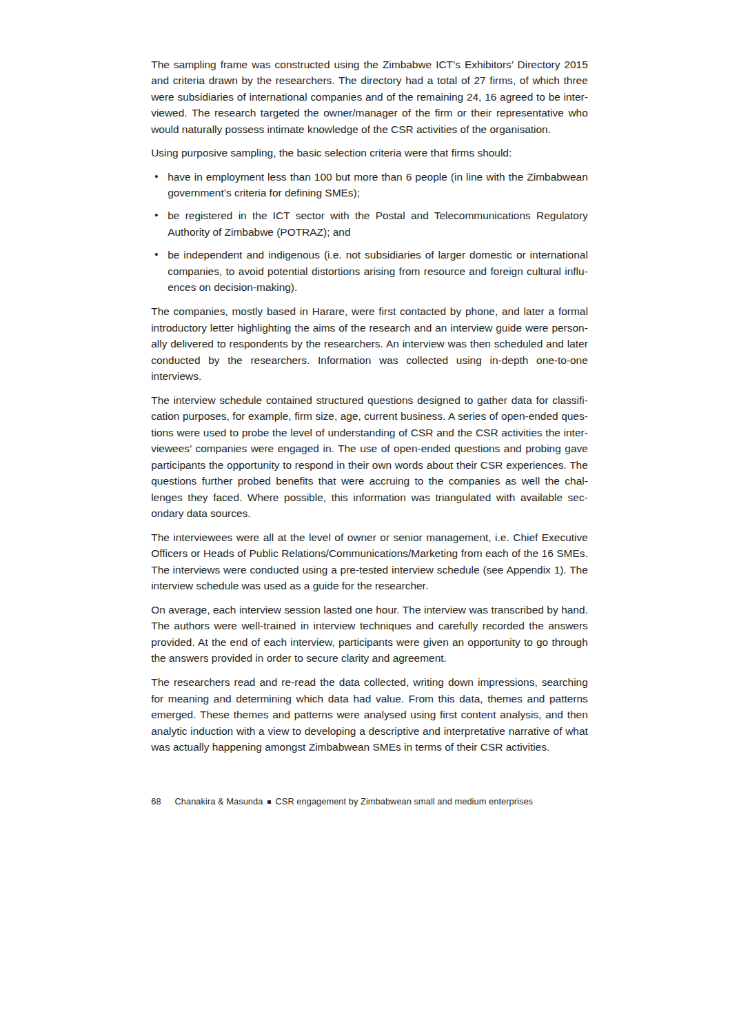The sampling frame was constructed using the Zimbabwe ICT’s Exhibitors’ Directory 2015 and criteria drawn by the researchers. The directory had a total of 27 firms, of which three were subsidiaries of international companies and of the remaining 24, 16 agreed to be interviewed. The research targeted the owner/manager of the firm or their representative who would naturally possess intimate knowledge of the CSR activities of the organisation.
Using purposive sampling, the basic selection criteria were that firms should:
have in employment less than 100 but more than 6 people (in line with the Zimbabwean government’s criteria for defining SMEs);
be registered in the ICT sector with the Postal and Telecommunications Regulatory Authority of Zimbabwe (POTRAZ); and
be independent and indigenous (i.e. not subsidiaries of larger domestic or international companies, to avoid potential distortions arising from resource and foreign cultural influences on decision-making).
The companies, mostly based in Harare, were first contacted by phone, and later a formal introductory letter highlighting the aims of the research and an interview guide were personally delivered to respondents by the researchers. An interview was then scheduled and later conducted by the researchers. Information was collected using in-depth one-to-one interviews.
The interview schedule contained structured questions designed to gather data for classification purposes, for example, firm size, age, current business. A series of open-ended questions were used to probe the level of understanding of CSR and the CSR activities the interviewees’ companies were engaged in. The use of open-ended questions and probing gave participants the opportunity to respond in their own words about their CSR experiences. The questions further probed benefits that were accruing to the companies as well the challenges they faced. Where possible, this information was triangulated with available secondary data sources.
The interviewees were all at the level of owner or senior management, i.e. Chief Executive Officers or Heads of Public Relations/Communications/Marketing from each of the 16 SMEs. The interviews were conducted using a pre-tested interview schedule (see Appendix 1). The interview schedule was used as a guide for the researcher.
On average, each interview session lasted one hour. The interview was transcribed by hand. The authors were well-trained in interview techniques and carefully recorded the answers provided. At the end of each interview, participants were given an opportunity to go through the answers provided in order to secure clarity and agreement.
The researchers read and re-read the data collected, writing down impressions, searching for meaning and determining which data had value. From this data, themes and patterns emerged. These themes and patterns were analysed using first content analysis, and then analytic induction with a view to developing a descriptive and interpretative narrative of what was actually happening amongst Zimbabwean SMEs in terms of their CSR activities.
68 Chanakira & Masunda CSR engagement by Zimbabwean small and medium enterprises